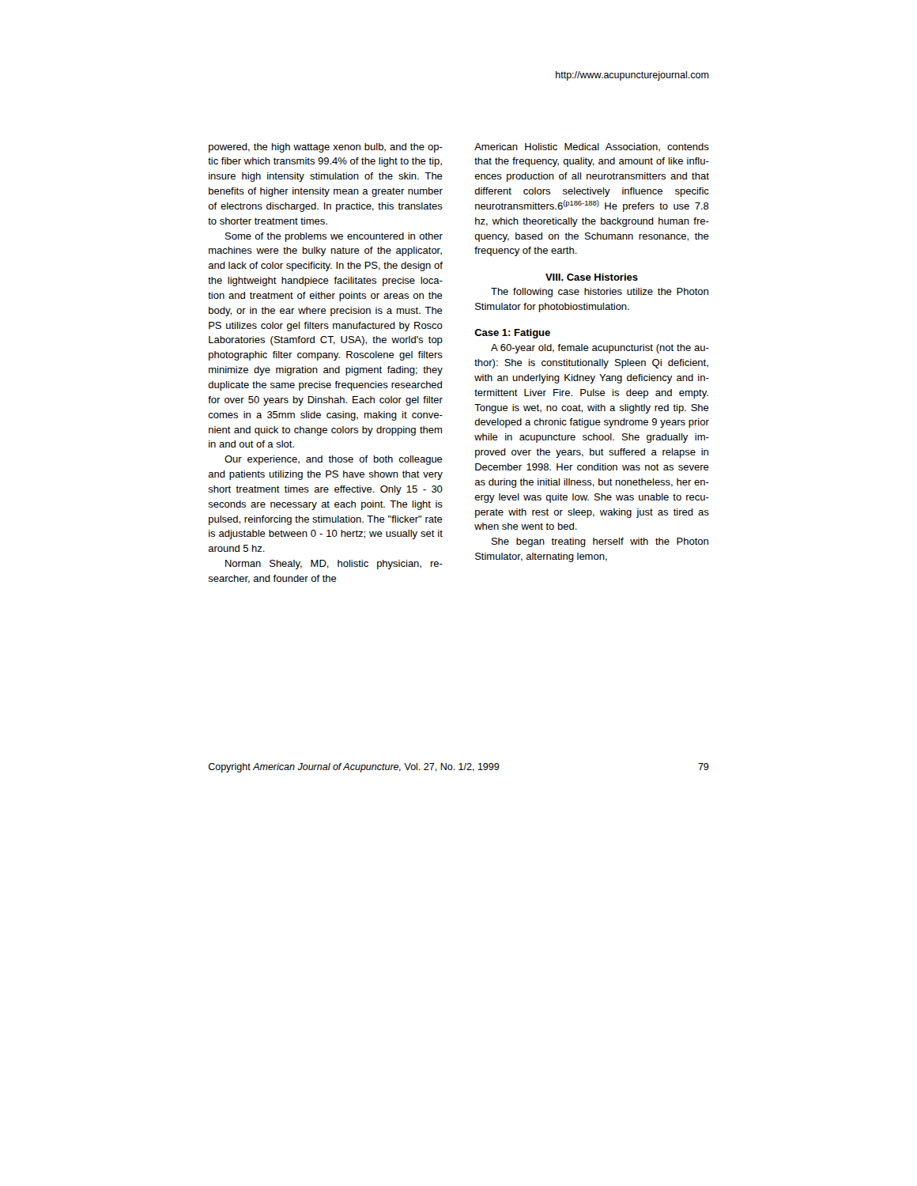http://www.acupuncturejournal.com
powered, the high wattage xenon bulb, and the optic fiber which transmits 99.4% of the light to the tip, insure high intensity stimulation of the skin. The benefits of higher intensity mean a greater number of electrons discharged. In practice, this translates to shorter treatment times.
Some of the problems we encountered in other machines were the bulky nature of the applicator, and lack of color specificity. In the PS, the design of the lightweight handpiece facilitates precise location and treatment of either points or areas on the body, or in the ear where precision is a must. The PS utilizes color gel filters manufactured by Rosco Laboratories (Stamford CT, USA), the world's top photographic filter company. Roscolene gel filters minimize dye migration and pigment fading; they duplicate the same precise frequencies researched for over 50 years by Dinshah. Each color gel filter comes in a 35mm slide casing, making it convenient and quick to change colors by dropping them in and out of a slot.
Our experience, and those of both colleague and patients utilizing the PS have shown that very short treatment times are effective. Only 15 - 30 seconds are necessary at each point. The light is pulsed, reinforcing the stimulation. The "flicker" rate is adjustable between 0 - 10 hertz; we usually set it around 5 hz.
Norman Shealy, MD, holistic physician, researcher, and founder of the
American Holistic Medical Association, contends that the frequency, quality, and amount of like influences production of all neurotransmitters and that different colors selectively influence specific neurotransmitters.6(p186-188) He prefers to use 7.8 hz, which theoretically the background human frequency, based on the Schumann resonance, the frequency of the earth.
VIII. Case Histories
The following case histories utilize the Photon Stimulator for photobiostimulation.
Case 1: Fatigue
A 60-year old, female acupuncturist (not the author): She is constitutionally Spleen Qi deficient, with an underlying Kidney Yang deficiency and intermittent Liver Fire. Pulse is deep and empty. Tongue is wet, no coat, with a slightly red tip. She developed a chronic fatigue syndrome 9 years prior while in acupuncture school. She gradually improved over the years, but suffered a relapse in December 1998. Her condition was not as severe as during the initial illness, but nonetheless, her energy level was quite low. She was unable to recuperate with rest or sleep, waking just as tired as when she went to bed.
She began treating herself with the Photon Stimulator, alternating lemon,
Copyright American Journal of Acupuncture, Vol. 27, No. 1/2, 1999
79